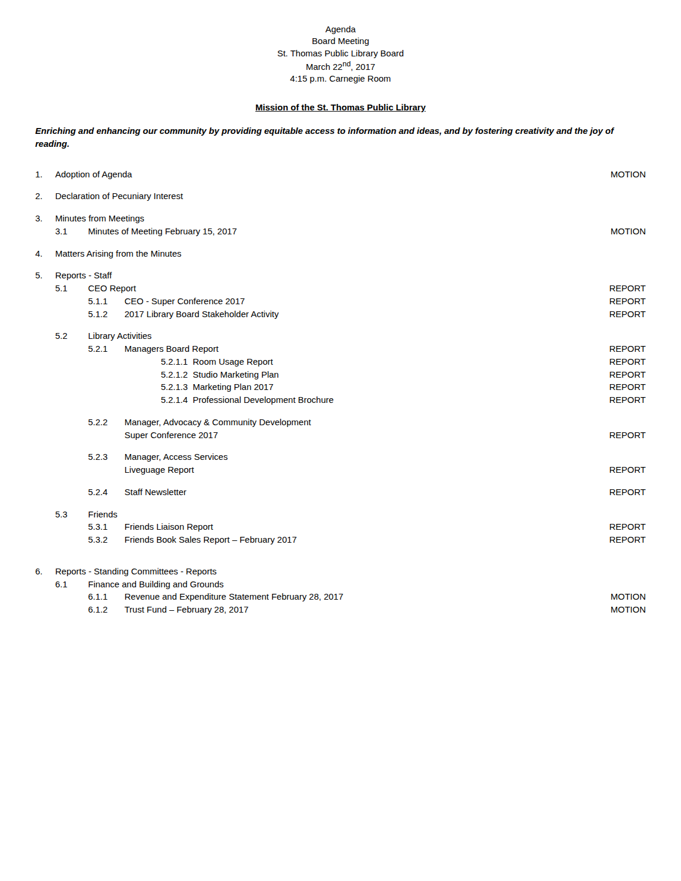Agenda
Board Meeting
St. Thomas Public Library Board
March 22nd, 2017
4:15 p.m. Carnegie Room
Mission of the St. Thomas Public Library
Enriching and enhancing our community by providing equitable access to information and ideas, and by fostering creativity and the joy of reading.
| 1. | Adoption of Agenda | MOTION |
| 2. | Declaration of Pecuniary Interest | |
| 3. | Minutes from Meetings | |
| | 3.1 | Minutes of Meeting February 15, 2017 | MOTION |
| 4. | Matters Arising from the Minutes | |
| 5. | Reports - Staff | |
| | 5.1 | CEO Report | REPORT |
| | | 5.1.1 | CEO - Super Conference 2017 | REPORT |
| | | 5.1.2 | 2017 Library Board Stakeholder Activity | REPORT |
| | 5.2 | Library Activities | |
| | | 5.2.1 | Managers Board Report | REPORT |
| | | | 5.2.1.1 Room Usage Report | REPORT |
| | | | 5.2.1.2 Studio Marketing Plan | REPORT |
| | | | 5.2.1.3 Marketing Plan 2017 | REPORT |
| | | | 5.2.1.4 Professional Development Brochure | REPORT |
| | | 5.2.2 | Manager, Advocacy & Community Development | |
| | | | Super Conference 2017 | REPORT |
| | | 5.2.3 | Manager, Access Services | |
| | | | Liveguage Report | REPORT |
| | | 5.2.4 | Staff Newsletter | REPORT |
| | 5.3 | Friends | |
| | | 5.3.1 | Friends Liaison Report | REPORT |
| | | 5.3.2 | Friends Book Sales Report – February 2017 | REPORT |
| 6. | Reports - Standing Committees - Reports | |
| | 6.1 | Finance and Building and Grounds | |
| | | 6.1.1 | Revenue and Expenditure Statement February 28, 2017 | MOTION |
| | | 6.1.2 | Trust Fund – February 28, 2017 | MOTION |